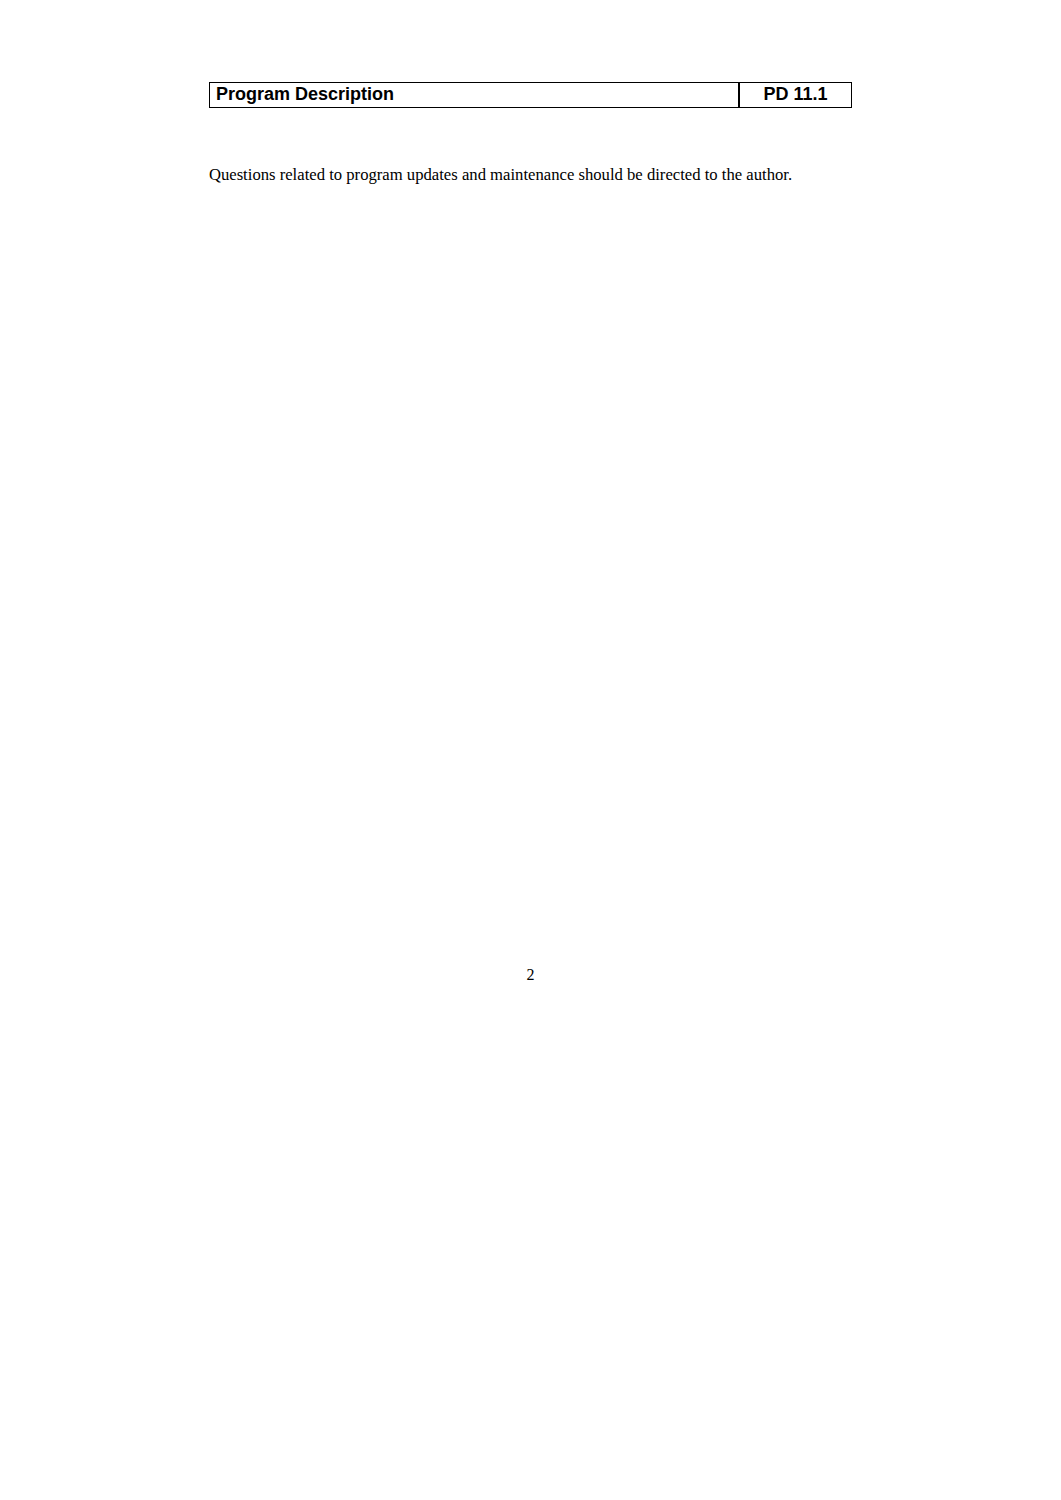Program Description
PD 11.1
Questions related to program updates and maintenance should be directed to the author.
2